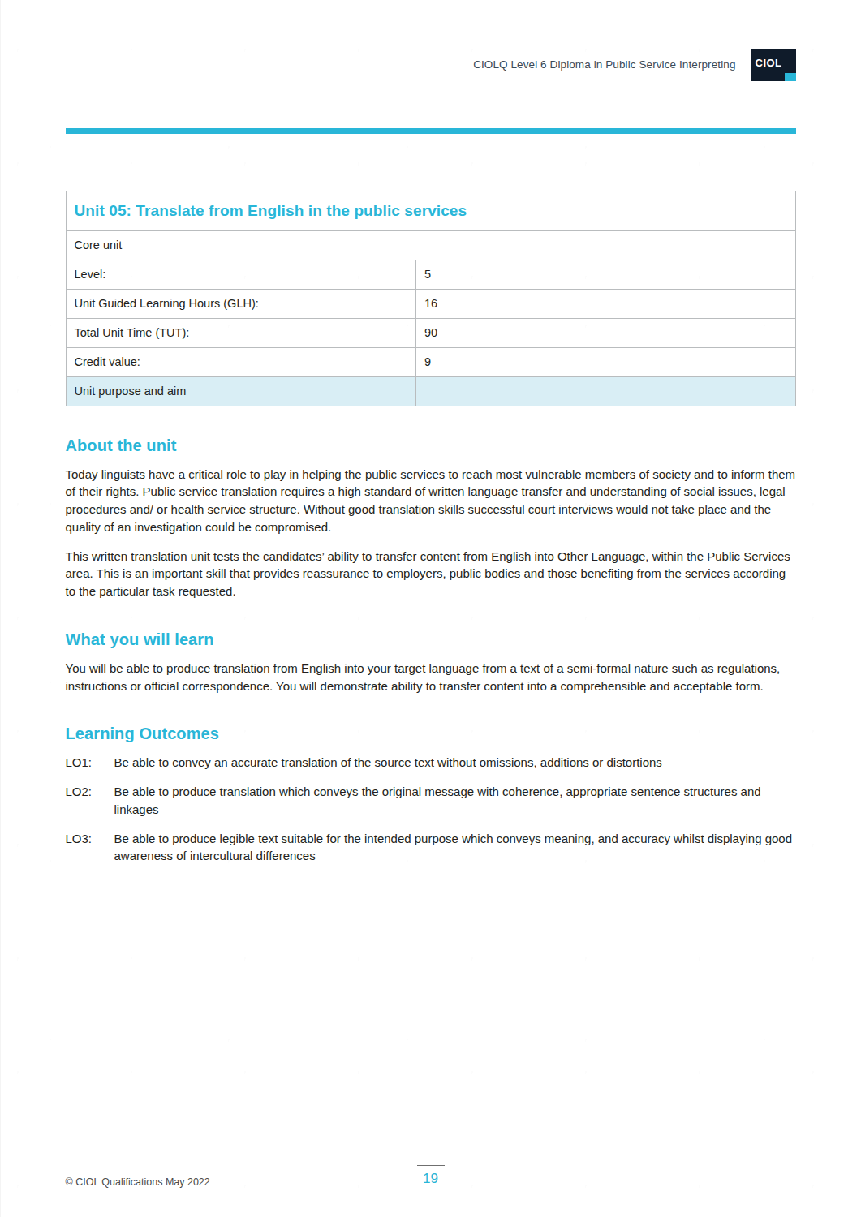CIOLQ Level 6 Diploma in Public Service Interpreting
CIOL
| Unit 05: Translate from English in the public services |
| Core unit |
| Level: | 5 |
| Unit Guided Learning Hours (GLH): | 16 |
| Total Unit Time (TUT): | 90 |
| Credit value: | 9 |
| Unit purpose and aim | |
About the unit
Today linguists have a critical role to play in helping the public services to reach most vulnerable members of society and to inform them of their rights. Public service translation requires a high standard of written language transfer and understanding of social issues, legal procedures and/ or health service structure. Without good translation skills successful court interviews would not take place and the quality of an investigation could be compromised.
This written translation unit tests the candidates’ ability to transfer content from English into Other Language, within the Public Services area. This is an important skill that provides reassurance to employers, public bodies and those benefiting from the services according to the particular task requested.
What you will learn
You will be able to produce translation from English into your target language from a text of a semi-formal nature such as regulations, instructions or official correspondence. You will demonstrate ability to transfer content into a comprehensible and acceptable form.
Learning Outcomes
LO1:
Be able to convey an accurate translation of the source text without omissions, additions or distortions
LO2:
Be able to produce translation which conveys the original message with coherence, appropriate sentence structures and linkages
LO3:
Be able to produce legible text suitable for the intended purpose which conveys meaning, and accuracy whilst displaying good awareness of intercultural differences
© CIOL Qualifications May 2022
19